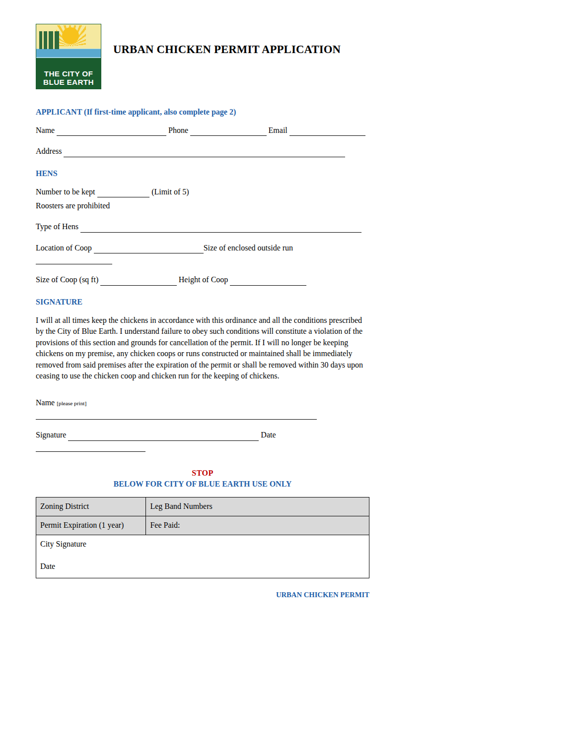THE CITY OF
BLUE EARTH
URBAN CHICKEN PERMIT APPLICATION
APPLICANT (If first-time applicant, also complete page 2)
Name Phone Email
Address
HENS
Number to be kept (Limit of 5)
Roosters are prohibited
Type of Hens
Location of Coop Size of enclosed outside run
Size of Coop (sq ft) Height of Coop
SIGNATURE
I will at all times keep the chickens in accordance with this ordinance and all the conditions prescribed by the City of Blue Earth. I understand failure to obey such conditions will constitute a violation of the provisions of this section and grounds for cancellation of the permit. If I will no longer be keeping chickens on my premise, any chicken coops or runs constructed or maintained shall be immediately removed from said premises after the expiration of the permit or shall be removed within 30 days upon ceasing to use the chicken coop and chicken run for the keeping of chickens.
Name [please print]
Signature Date
STOP
BELOW FOR CITY OF BLUE EARTH USE ONLY
| Zoning District | Leg Band Numbers |
| Permit Expiration (1 year) | Fee Paid: |
| City Signature Date |
URBAN CHICKEN PERMIT